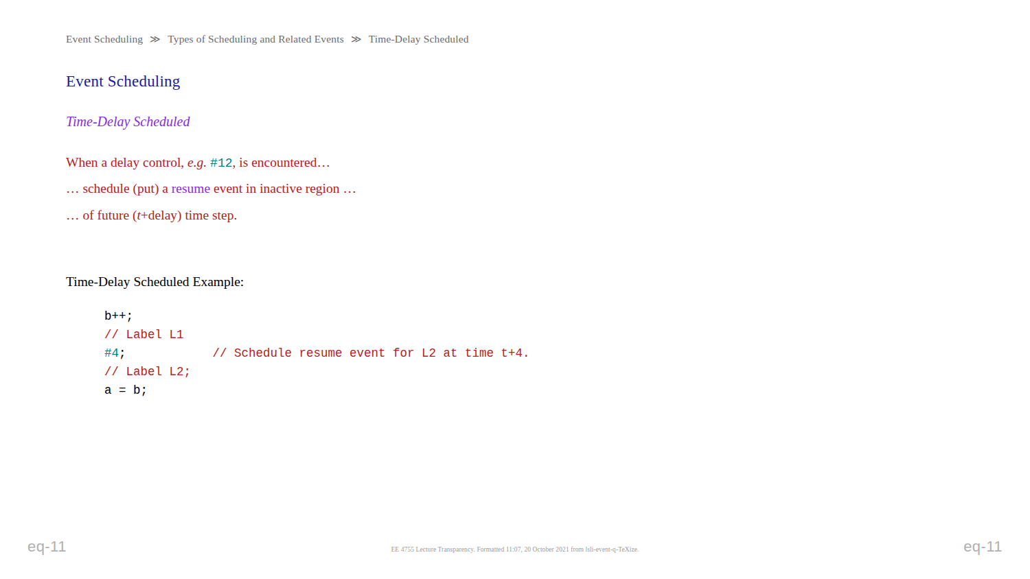Event Scheduling ≫ Types of Scheduling and Related Events ≫ Time-Delay Scheduled
Event Scheduling
Time-Delay Scheduled
When a delay control, e.g. #12, is encountered…
… schedule (put) a resume event in inactive region …
… of future (t+delay) time step.
Time-Delay Scheduled Example:
b++;
// Label L1
#4;            // Schedule resume event for L2 at time t+4.
// Label L2;
a = b;
eq-11
EE 4755 Lecture Transparency. Formatted 11:07, 20 October 2021 from lsli-event-q-TeXize.
eq-11